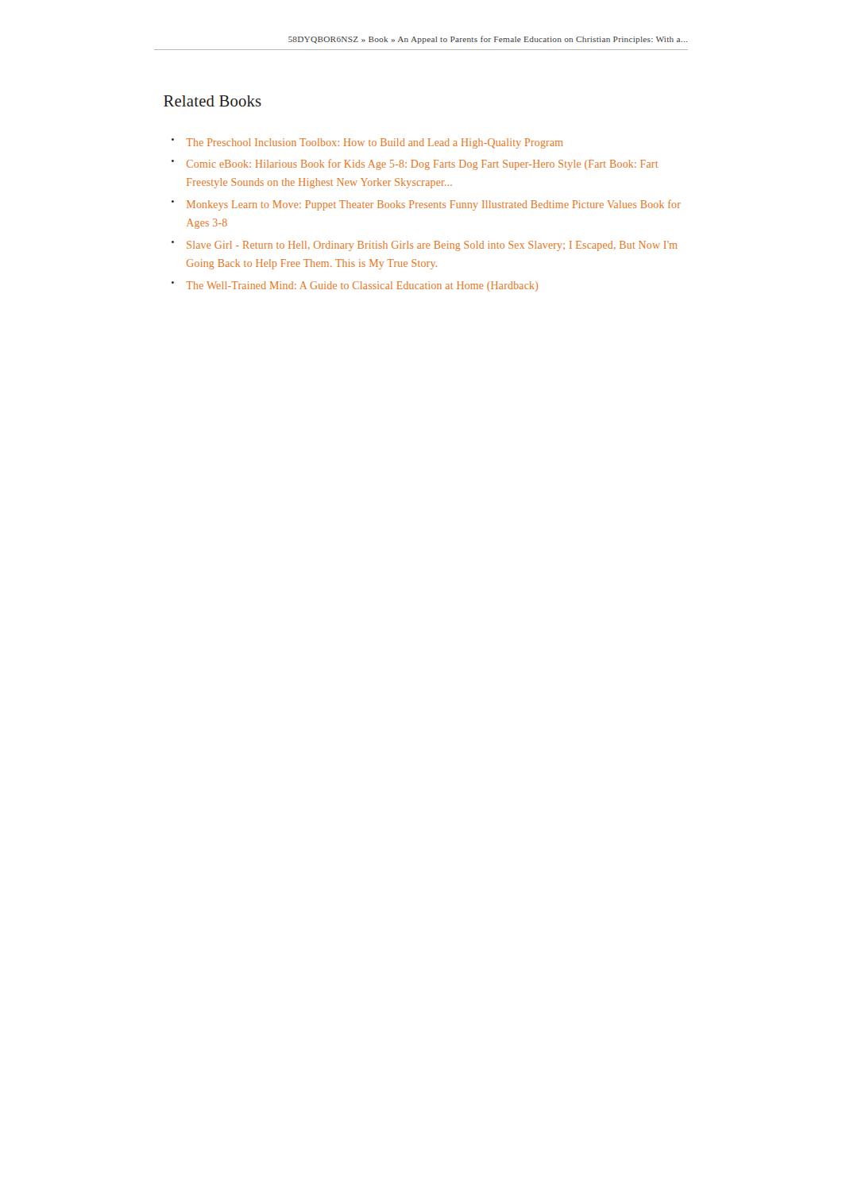58DYQBOR6NSZ » Book » An Appeal to Parents for Female Education on Christian Principles: With a...
Related Books
The Preschool Inclusion Toolbox: How to Build and Lead a High-Quality Program
Comic eBook: Hilarious Book for Kids Age 5-8: Dog Farts Dog Fart Super-Hero Style (Fart Book: Fart Freestyle Sounds on the Highest New Yorker Skyscraper...
Monkeys Learn to Move: Puppet Theater Books Presents Funny Illustrated Bedtime Picture Values Book for Ages 3-8
Slave Girl - Return to Hell, Ordinary British Girls are Being Sold into Sex Slavery; I Escaped, But Now I'm Going Back to Help Free Them. This is My True Story.
The Well-Trained Mind: A Guide to Classical Education at Home (Hardback)